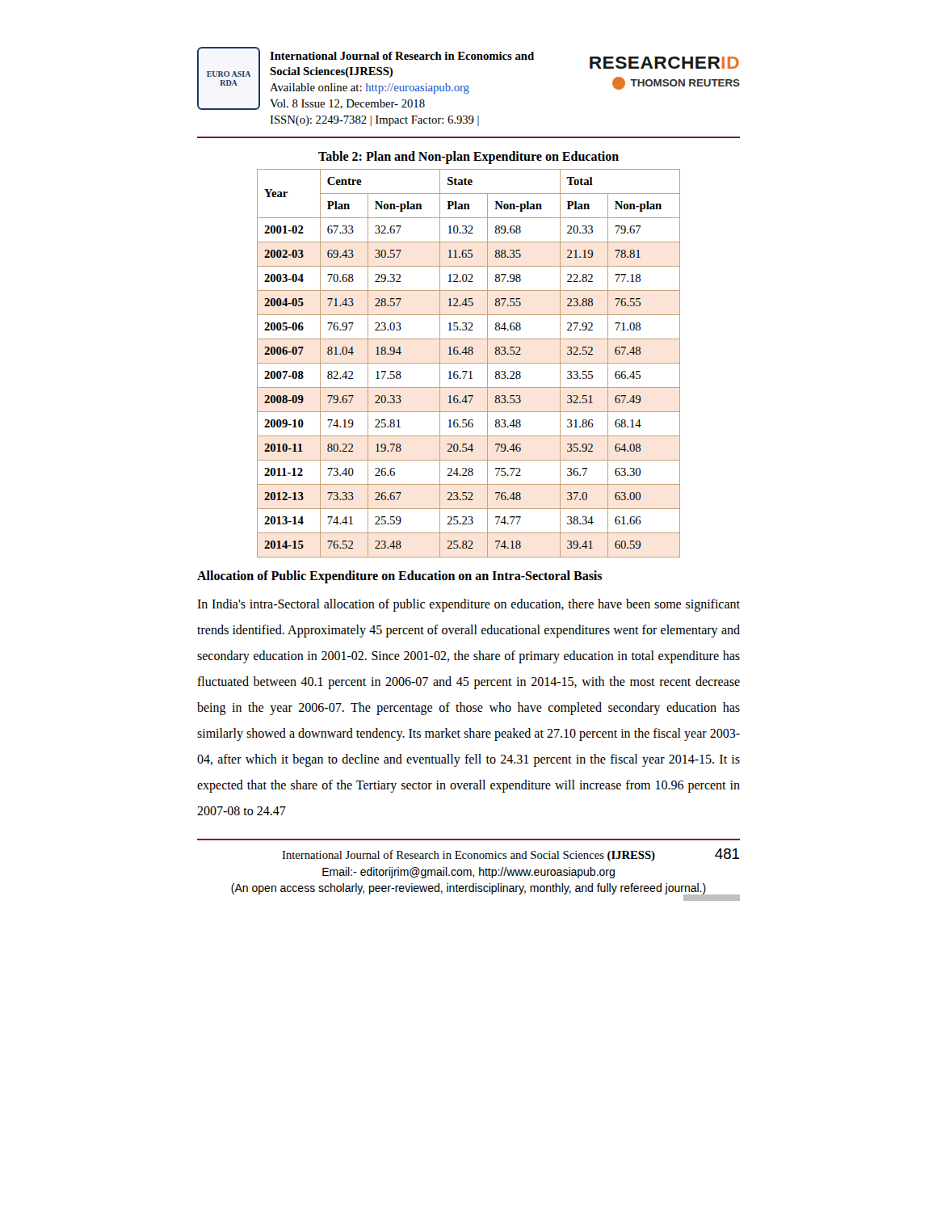EURO ASIA
RDA
International Journal of Research in Economics and Social Sciences(IJRESS)
Available online at: http://euroasiapub.org
Vol. 8 Issue 12, December- 2018
ISSN(o): 2249-7382 | Impact Factor: 6.939 |
RESEARCHERID
THOMSON REUTERS
Table 2: Plan and Non-plan Expenditure on Education
| Year | Centre | State | Total |
| --- | --- | --- | --- |
| Plan | Non-plan | Plan | Non-plan | Plan | Non-plan |
| 2001-02 | 67.33 | 32.67 | 10.32 | 89.68 | 20.33 | 79.67 |
| 2002-03 | 69.43 | 30.57 | 11.65 | 88.35 | 21.19 | 78.81 |
| 2003-04 | 70.68 | 29.32 | 12.02 | 87.98 | 22.82 | 77.18 |
| 2004-05 | 71.43 | 28.57 | 12.45 | 87.55 | 23.88 | 76.55 |
| 2005-06 | 76.97 | 23.03 | 15.32 | 84.68 | 27.92 | 71.08 |
| 2006-07 | 81.04 | 18.94 | 16.48 | 83.52 | 32.52 | 67.48 |
| 2007-08 | 82.42 | 17.58 | 16.71 | 83.28 | 33.55 | 66.45 |
| 2008-09 | 79.67 | 20.33 | 16.47 | 83.53 | 32.51 | 67.49 |
| 2009-10 | 74.19 | 25.81 | 16.56 | 83.48 | 31.86 | 68.14 |
| 2010-11 | 80.22 | 19.78 | 20.54 | 79.46 | 35.92 | 64.08 |
| 2011-12 | 73.40 | 26.6 | 24.28 | 75.72 | 36.7 | 63.30 |
| 2012-13 | 73.33 | 26.67 | 23.52 | 76.48 | 37.0 | 63.00 |
| 2013-14 | 74.41 | 25.59 | 25.23 | 74.77 | 38.34 | 61.66 |
| 2014-15 | 76.52 | 23.48 | 25.82 | 74.18 | 39.41 | 60.59 |
Allocation of Public Expenditure on Education on an Intra-Sectoral Basis
In India's intra-Sectoral allocation of public expenditure on education, there have been some significant trends identified. Approximately 45 percent of overall educational expenditures went for elementary and secondary education in 2001-02. Since 2001-02, the share of primary education in total expenditure has fluctuated between 40.1 percent in 2006-07 and 45 percent in 2014-15, with the most recent decrease being in the year 2006-07. The percentage of those who have completed secondary education has similarly showed a downward tendency. Its market share peaked at 27.10 percent in the fiscal year 2003-04, after which it began to decline and eventually fell to 24.31 percent in the fiscal year 2014-15. It is expected that the share of the Tertiary sector in overall expenditure will increase from 10.96 percent in 2007-08 to 24.47
481
International Journal of Research in Economics and Social Sciences (IJRESS)
Email:- editorijrim@gmail.com, http://www.euroasiapub.org
(An open access scholarly, peer-reviewed, interdisciplinary, monthly, and fully refereed journal.)